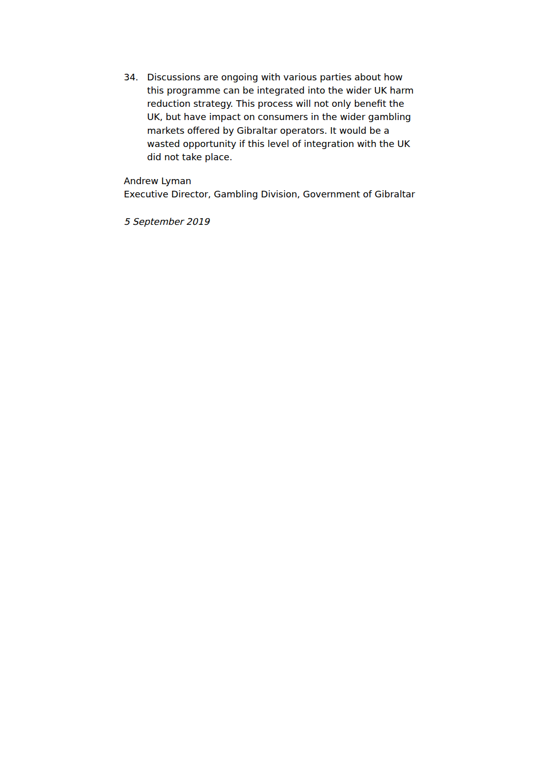34. Discussions are ongoing with various parties about how this programme can be integrated into the wider UK harm reduction strategy. This process will not only benefit the UK, but have impact on consumers in the wider gambling markets offered by Gibraltar operators. It would be a wasted opportunity if this level of integration with the UK did not take place.
Andrew Lyman
Executive Director, Gambling Division, Government of Gibraltar
5 September 2019